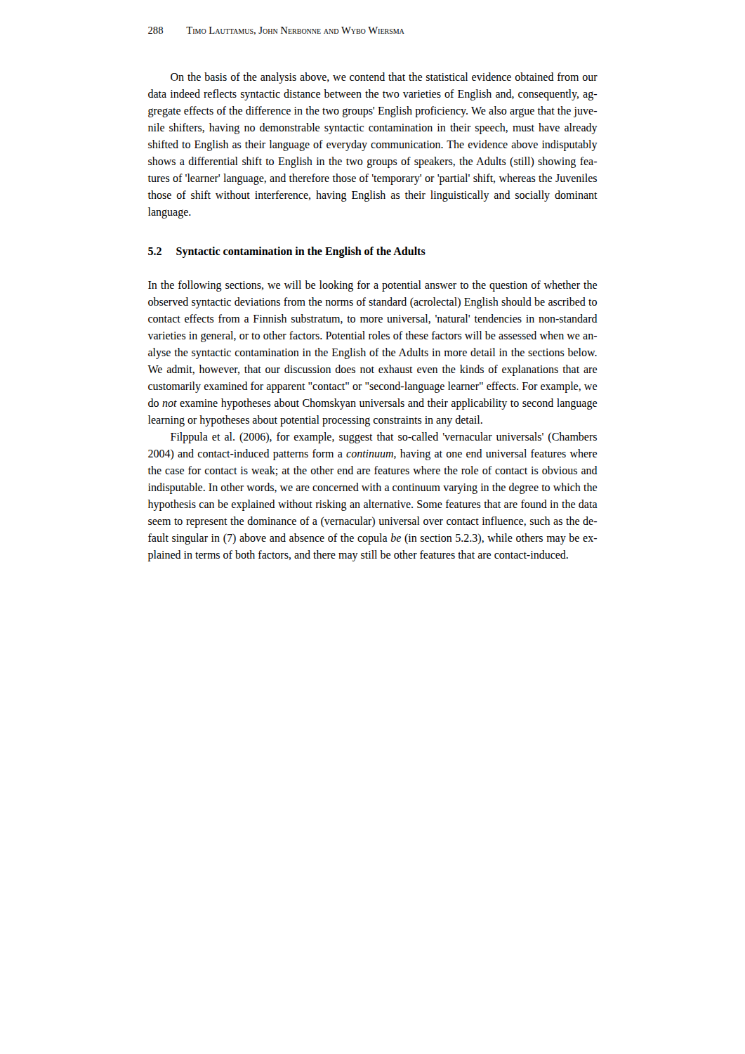288 Timo Lauttamus, John Nerbonne and Wybo Wiersma
On the basis of the analysis above, we contend that the statistical evidence obtained from our data indeed reflects syntactic distance between the two varieties of English and, consequently, aggregate effects of the difference in the two groups' English proficiency. We also argue that the juvenile shifters, having no demonstrable syntactic contamination in their speech, must have already shifted to English as their language of everyday communication. The evidence above indisputably shows a differential shift to English in the two groups of speakers, the Adults (still) showing features of 'learner' language, and therefore those of 'temporary' or 'partial' shift, whereas the Juveniles those of shift without interference, having English as their linguistically and socially dominant language.
5.2 Syntactic contamination in the English of the Adults
In the following sections, we will be looking for a potential answer to the question of whether the observed syntactic deviations from the norms of standard (acrolectal) English should be ascribed to contact effects from a Finnish substratum, to more universal, 'natural' tendencies in non-standard varieties in general, or to other factors. Potential roles of these factors will be assessed when we analyse the syntactic contamination in the English of the Adults in more detail in the sections below. We admit, however, that our discussion does not exhaust even the kinds of explanations that are customarily examined for apparent "contact" or "second-language learner" effects. For example, we do not examine hypotheses about Chomskyan universals and their applicability to second language learning or hypotheses about potential processing constraints in any detail.
Filppula et al. (2006), for example, suggest that so-called 'vernacular universals' (Chambers 2004) and contact-induced patterns form a continuum, having at one end universal features where the case for contact is weak; at the other end are features where the role of contact is obvious and indisputable. In other words, we are concerned with a continuum varying in the degree to which the hypothesis can be explained without risking an alternative. Some features that are found in the data seem to represent the dominance of a (vernacular) universal over contact influence, such as the default singular in (7) above and absence of the copula be (in section 5.2.3), while others may be explained in terms of both factors, and there may still be other features that are contact-induced.